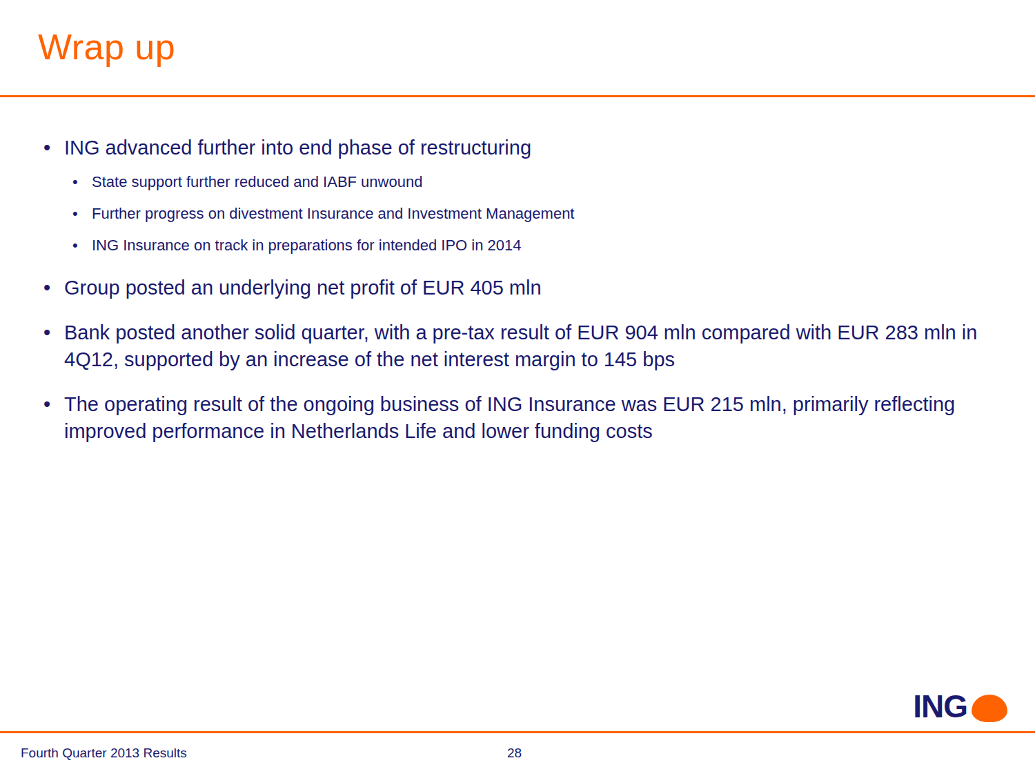Wrap up
ING advanced further into end phase of restructuring
State support further reduced and IABF unwound
Further progress on divestment Insurance and Investment Management
ING Insurance on track in preparations for intended IPO in 2014
Group posted an underlying net profit of EUR 405 mln
Bank posted another solid quarter, with a pre-tax result of EUR 904 mln compared with EUR 283 mln in 4Q12, supported by an increase of the net interest margin to 145 bps
The operating result of the ongoing business of ING Insurance was EUR 215 mln, primarily reflecting improved performance in Netherlands Life and lower funding costs
ING
Fourth Quarter 2013 Results
28